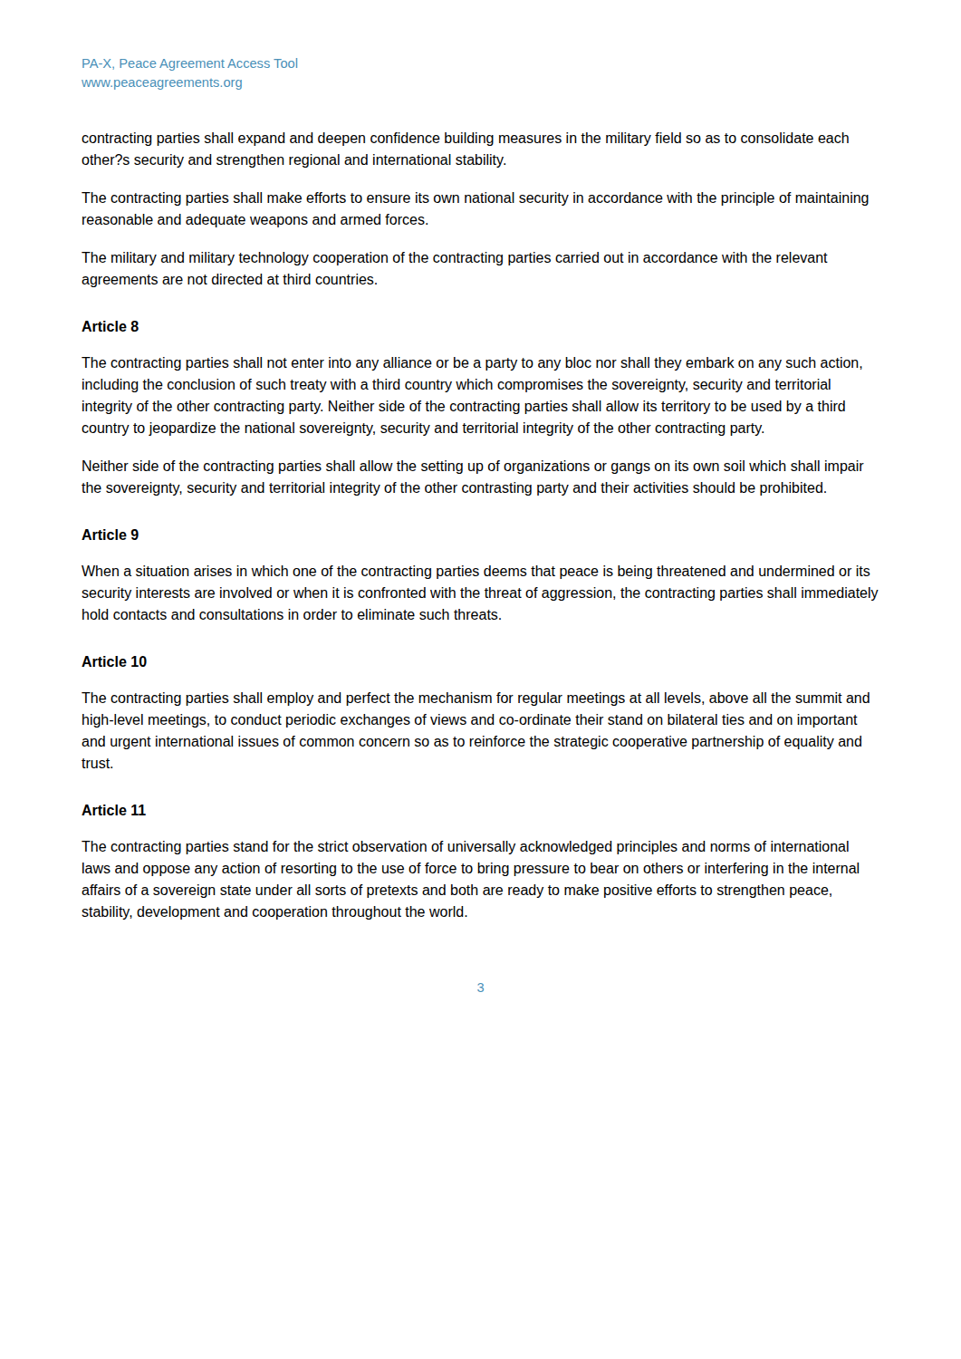PA-X, Peace Agreement Access Tool
www.peaceagreements.org
contracting parties shall expand and deepen confidence building measures in the military field so as to consolidate each other?s security and strengthen regional and international stability.
The contracting parties shall make efforts to ensure its own national security in accordance with the principle of maintaining reasonable and adequate weapons and armed forces.
The military and military technology cooperation of the contracting parties carried out in accordance with the relevant agreements are not directed at third countries.
Article 8
The contracting parties shall not enter into any alliance or be a party to any bloc nor shall they embark on any such action, including the conclusion of such treaty with a third country which compromises the sovereignty, security and territorial integrity of the other contracting party. Neither side of the contracting parties shall allow its territory to be used by a third country to jeopardize the national sovereignty, security and territorial integrity of the other contracting party.
Neither side of the contracting parties shall allow the setting up of organizations or gangs on its own soil which shall impair the sovereignty, security and territorial integrity of the other contrasting party and their activities should be prohibited.
Article 9
When a situation arises in which one of the contracting parties deems that peace is being threatened and undermined or its security interests are involved or when it is confronted with the threat of aggression, the contracting parties shall immediately hold contacts and consultations in order to eliminate such threats.
Article 10
The contracting parties shall employ and perfect the mechanism for regular meetings at all levels, above all the summit and high-level meetings, to conduct periodic exchanges of views and co-ordinate their stand on bilateral ties and on important and urgent international issues of common concern so as to reinforce the strategic cooperative partnership of equality and trust.
Article 11
The contracting parties stand for the strict observation of universally acknowledged principles and norms of international laws and oppose any action of resorting to the use of force to bring pressure to bear on others or interfering in the internal affairs of a sovereign state under all sorts of pretexts and both are ready to make positive efforts to strengthen peace, stability, development and cooperation throughout the world.
3